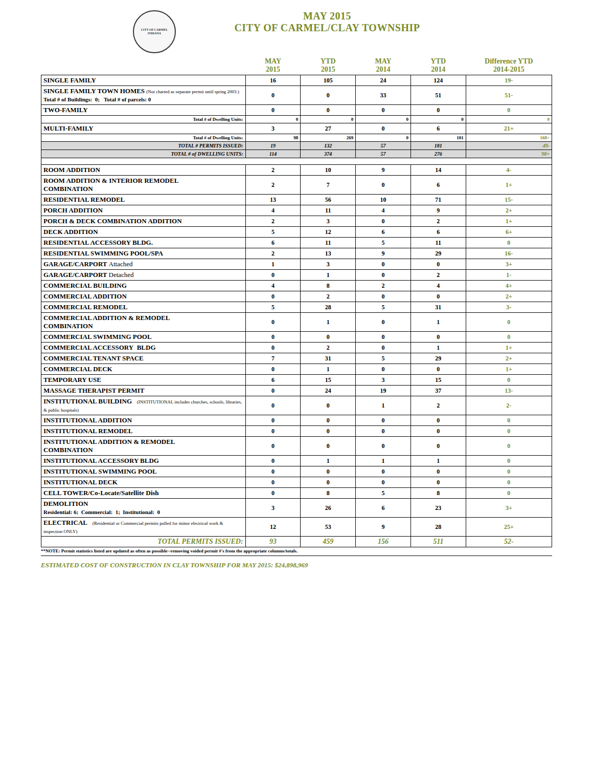CITY OF CARMEL
INDIANA
MAY 2015
CITY OF CARMEL/CLAY TOWNSHIP
| | MAY 2015 | YTD 2015 | MAY 2014 | YTD 2014 | Difference YTD 2014-2015 |
| --- | --- | --- | --- | --- | --- |
| SINGLE FAMILY | 16 | 105 | 24 | 124 | 19- |
| SINGLE FAMILY TOWN HOMES (Not charted as separate permit until spring 2003.) Total # of Buildings: 0; Total # of parcels: 0 | 0 | 0 | 33 | 51 | 51- |
| TWO-FAMILY | 0 | 0 | 0 | 0 | 0 |
| Total # of Dwelling Units: | 0 | 0 | 0 | 0 | 0 |
| MULTI-FAMILY | 3 | 27 | 0 | 6 | 21+ |
| Total # of Dwelling Units: | 98 | 269 | 0 | 101 | 168+ |
| TOTAL # PERMITS ISSUED: | 19 | 132 | 57 | 181 | 49- |
| TOTAL # of DWELLING UNITS: | 114 | 374 | 57 | 276 | 98+ |
| ROOM ADDITION | 2 | 10 | 9 | 14 | 4- |
| ROOM ADDITION & INTERIOR REMODEL COMBINATION | 2 | 7 | 0 | 6 | 1+ |
| RESIDENTIAL REMODEL | 13 | 56 | 10 | 71 | 15- |
| PORCH ADDITION | 4 | 11 | 4 | 9 | 2+ |
| PORCH & DECK COMBINATION ADDITION | 2 | 3 | 0 | 2 | 1+ |
| DECK ADDITION | 5 | 12 | 6 | 6 | 6+ |
| RESIDENTIAL ACCESSORY BLDG. | 6 | 11 | 5 | 11 | 0 |
| RESIDENTIAL SWIMMING POOL/SPA | 2 | 13 | 9 | 29 | 16- |
| GARAGE/CARPORT Attached | 1 | 3 | 0 | 0 | 3+ |
| GARAGE/CARPORT Detached | 0 | 1 | 0 | 2 | 1- |
| COMMERCIAL BUILDING | 4 | 8 | 2 | 4 | 4+ |
| COMMERCIAL ADDITION | 0 | 2 | 0 | 0 | 2+ |
| COMMERCIAL REMODEL | 5 | 28 | 5 | 31 | 3- |
| COMMERCIAL ADDITION & REMODEL COMBINATION | 0 | 1 | 0 | 1 | 0 |
| COMMERCIAL SWIMMING POOL | 0 | 0 | 0 | 0 | 0 |
| COMMERCIAL ACCESSORY BLDG | 0 | 2 | 0 | 1 | 1+ |
| COMMERCIAL TENANT SPACE | 7 | 31 | 5 | 29 | 2+ |
| COMMERCIAL DECK | 0 | 1 | 0 | 0 | 1+ |
| TEMPORARY USE | 6 | 15 | 3 | 15 | 0 |
| MASSAGE THERAPIST PERMIT | 0 | 24 | 19 | 37 | 13- |
| INSTITUTIONAL BUILDING (INSTITUTIONAL includes churches, schools, libraries, & public hospitals) | 0 | 0 | 1 | 2 | 2- |
| INSTITUTIONAL ADDITION | 0 | 0 | 0 | 0 | 0 |
| INSTITUTIONAL REMODEL | 0 | 0 | 0 | 0 | 0 |
| INSTITUTIONAL ADDITION & REMODEL COMBINATION | 0 | 0 | 0 | 0 | 0 |
| INSTITUTIONAL ACCESSORY BLDG | 0 | 1 | 1 | 1 | 0 |
| INSTITUTIONAL SWIMMING POOL | 0 | 0 | 0 | 0 | 0 |
| INSTITUTIONAL DECK | 0 | 0 | 0 | 0 | 0 |
| CELL TOWER/Co-Locate/Satellite Dish | 0 | 8 | 5 | 8 | 0 |
| DEMOLITION Residential: 6; Commercial: 1; Institutional: 0 | 3 | 26 | 6 | 23 | 3+ |
| ELECTRICAL (Residential or Commercial permits pulled for minor electrical work & inspection ONLY) | 12 | 53 | 9 | 28 | 25+ |
| TOTAL PERMITS ISSUED: | 93 | 459 | 156 | 511 | 52- |
**NOTE: Permit statistics listed are updated as often as possible--removing voided permit #'s from the appropriate columns/totals.
ESTIMATED COST OF CONSTRUCTION IN CLAY TOWNSHIP FOR MAY 2015: $24,898,969